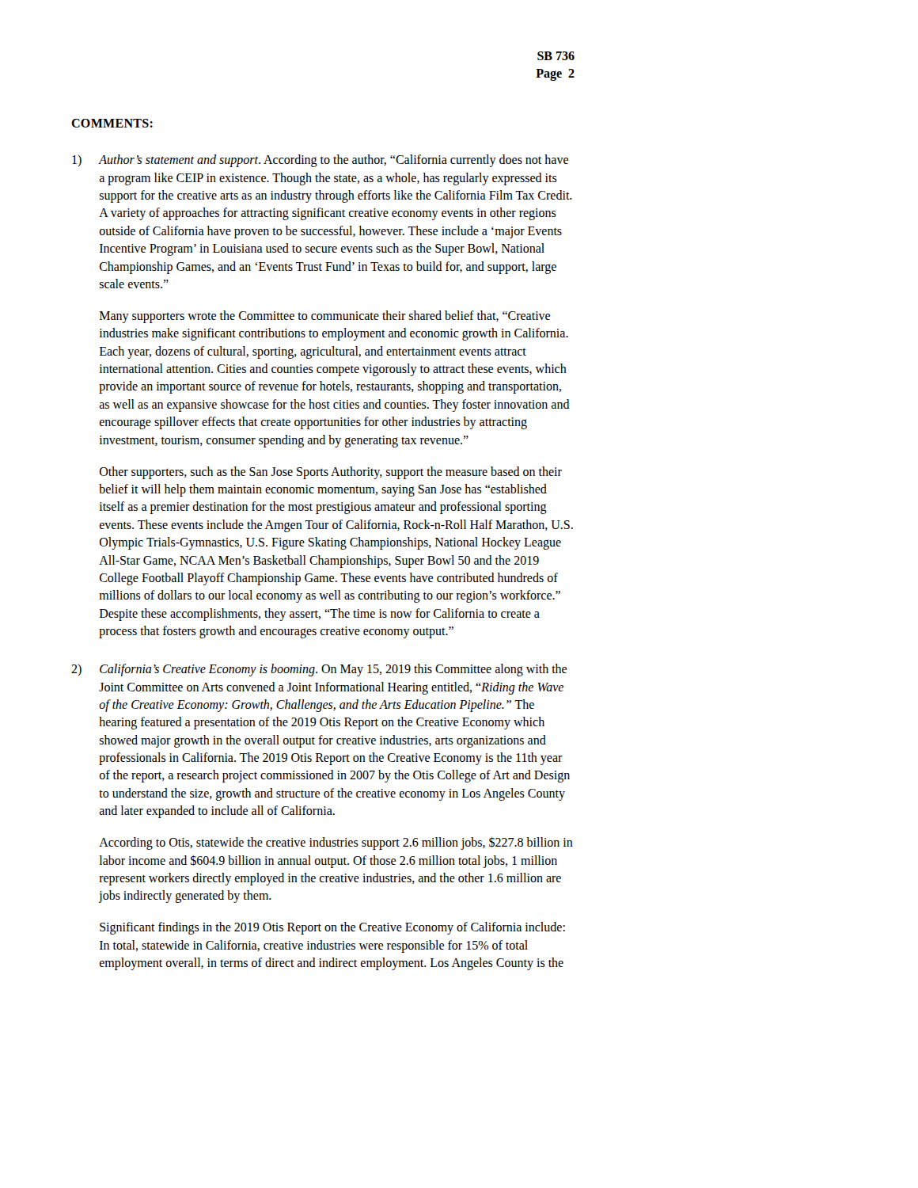SB 736 Page 2
COMMENTS:
Author’s statement and support. According to the author, “California currently does not have a program like CEIP in existence. Though the state, as a whole, has regularly expressed its support for the creative arts as an industry through efforts like the California Film Tax Credit. A variety of approaches for attracting significant creative economy events in other regions outside of California have proven to be successful, however. These include a ‘major Events Incentive Program’ in Louisiana used to secure events such as the Super Bowl, National Championship Games, and an ‘Events Trust Fund’ in Texas to build for, and support, large scale events.”
Many supporters wrote the Committee to communicate their shared belief that, “Creative industries make significant contributions to employment and economic growth in California. Each year, dozens of cultural, sporting, agricultural, and entertainment events attract international attention. Cities and counties compete vigorously to attract these events, which provide an important source of revenue for hotels, restaurants, shopping and transportation, as well as an expansive showcase for the host cities and counties. They foster innovation and encourage spillover effects that create opportunities for other industries by attracting investment, tourism, consumer spending and by generating tax revenue.”
Other supporters, such as the San Jose Sports Authority, support the measure based on their belief it will help them maintain economic momentum, saying San Jose has “established itself as a premier destination for the most prestigious amateur and professional sporting events. These events include the Amgen Tour of California, Rock-n-Roll Half Marathon, U.S. Olympic Trials-Gymnastics, U.S. Figure Skating Championships, National Hockey League All-Star Game, NCAA Men’s Basketball Championships, Super Bowl 50 and the 2019 College Football Playoff Championship Game. These events have contributed hundreds of millions of dollars to our local economy as well as contributing to our region’s workforce.” Despite these accomplishments, they assert, “The time is now for California to create a process that fosters growth and encourages creative economy output.”
California’s Creative Economy is booming. On May 15, 2019 this Committee along with the Joint Committee on Arts convened a Joint Informational Hearing entitled, “Riding the Wave of the Creative Economy: Growth, Challenges, and the Arts Education Pipeline.” The hearing featured a presentation of the 2019 Otis Report on the Creative Economy which showed major growth in the overall output for creative industries, arts organizations and professionals in California. The 2019 Otis Report on the Creative Economy is the 11th year of the report, a research project commissioned in 2007 by the Otis College of Art and Design to understand the size, growth and structure of the creative economy in Los Angeles County and later expanded to include all of California.
According to Otis, statewide the creative industries support 2.6 million jobs, $227.8 billion in labor income and $604.9 billion in annual output. Of those 2.6 million total jobs, 1 million represent workers directly employed in the creative industries, and the other 1.6 million are jobs indirectly generated by them.
Significant findings in the 2019 Otis Report on the Creative Economy of California include: In total, statewide in California, creative industries were responsible for 15% of total employment overall, in terms of direct and indirect employment. Los Angeles County is the